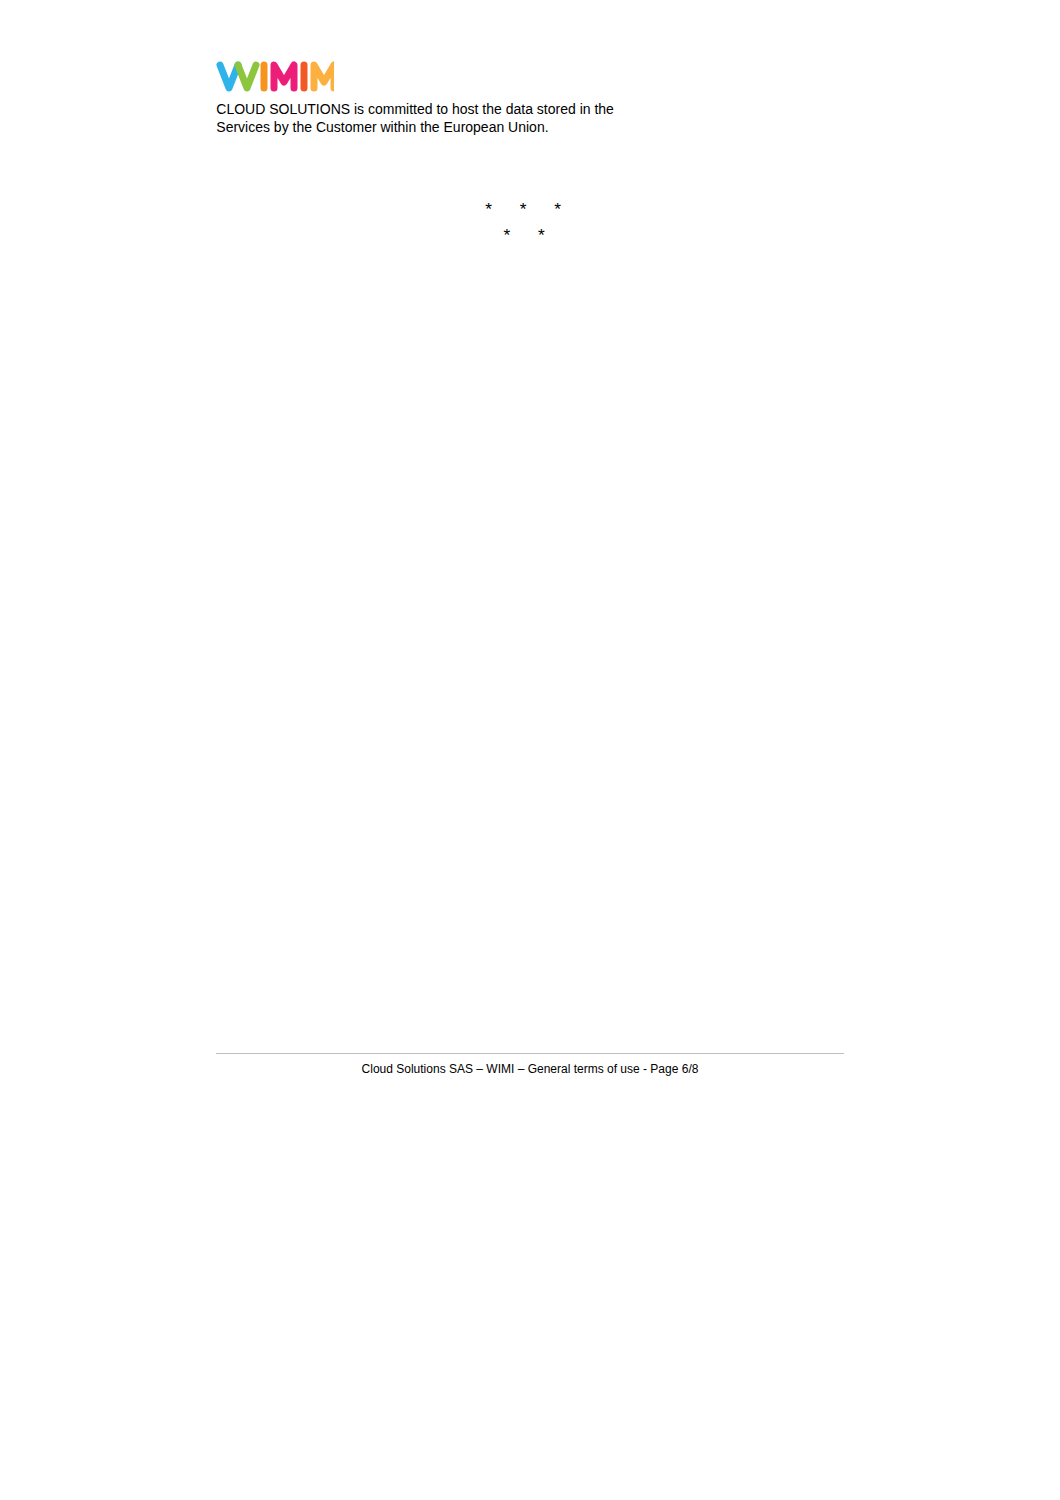CLOUD SOLUTIONS is committed to host the data stored in the Services by the Customer within the European Union.
* * *
* *
Cloud Solutions SAS – WIMI – General terms of use - Page 6/8